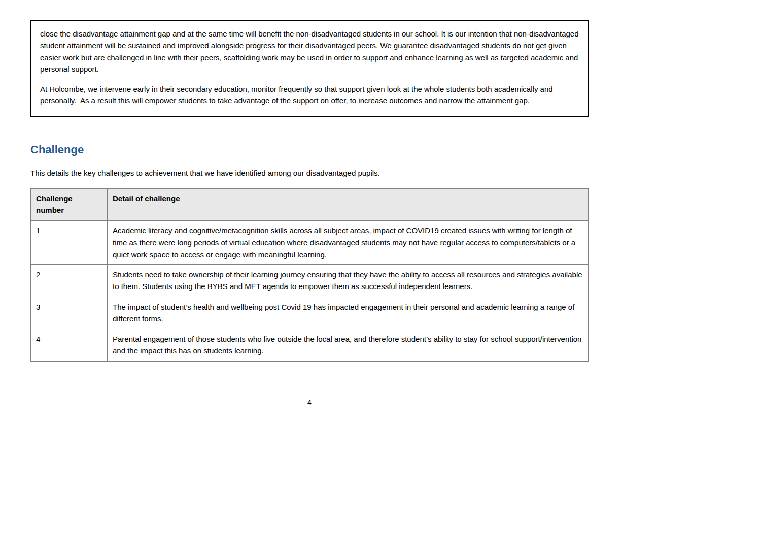close the disadvantage attainment gap and at the same time will benefit the non-disadvantaged students in our school. It is our intention that non-disadvantaged student attainment will be sustained and improved alongside progress for their disadvantaged peers. We guarantee disadvantaged students do not get given easier work but are challenged in line with their peers, scaffolding work may be used in order to support and enhance learning as well as targeted academic and personal support.
At Holcombe, we intervene early in their secondary education, monitor frequently so that support given look at the whole students both academically and personally. As a result this will empower students to take advantage of the support on offer, to increase outcomes and narrow the attainment gap.
Challenge
This details the key challenges to achievement that we have identified among our disadvantaged pupils.
| Challenge number | Detail of challenge |
| --- | --- |
| 1 | Academic literacy and cognitive/metacognition skills across all subject areas, impact of COVID19 created issues with writing for length of time as there were long periods of virtual education where disadvantaged students may not have regular access to computers/tablets or a quiet work space to access or engage with meaningful learning. |
| 2 | Students need to take ownership of their learning journey ensuring that they have the ability to access all resources and strategies available to them. Students using the BYBS and MET agenda to empower them as successful independent learners. |
| 3 | The impact of student’s health and wellbeing post Covid 19 has impacted engagement in their personal and academic learning a range of different forms. |
| 4 | Parental engagement of those students who live outside the local area, and therefore student’s ability to stay for school support/intervention and the impact this has on students learning. |
4